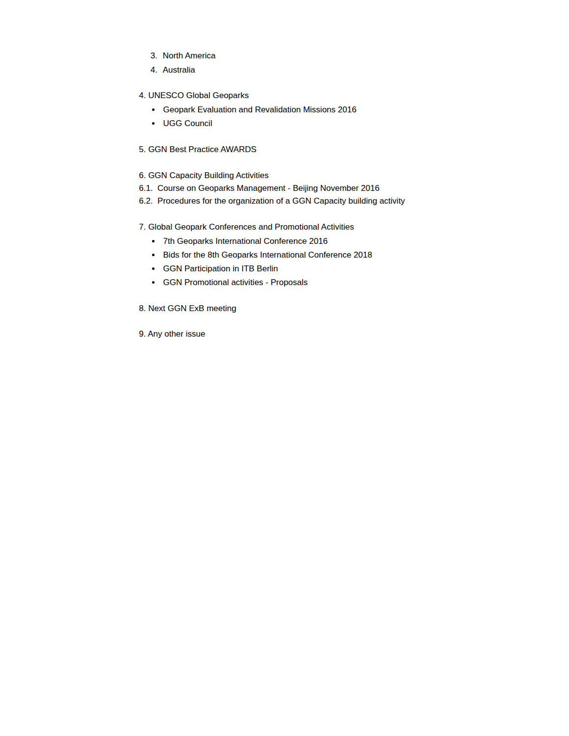North America
Australia
4. UNESCO Global Geoparks
Geopark Evaluation and Revalidation Missions 2016
UGG Council
5. GGN Best Practice AWARDS
6. GGN Capacity Building Activities
6.1. Course on Geoparks Management - Beijing November 2016
6.2. Procedures for the organization of a GGN Capacity building activity
7. Global Geopark Conferences and Promotional Activities
7th Geoparks International Conference 2016
Bids for the 8th Geoparks International Conference 2018
GGN Participation in ITB Berlin
GGN Promotional activities - Proposals
8. Next GGN ExB meeting
9. Any other issue